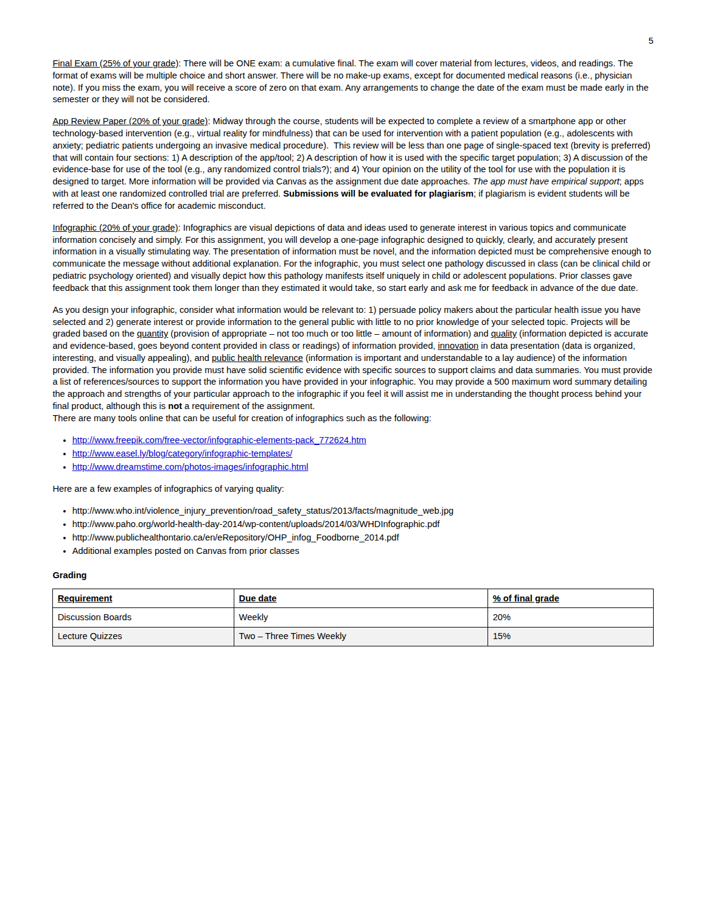5
Final Exam (25% of your grade): There will be ONE exam: a cumulative final. The exam will cover material from lectures, videos, and readings. The format of exams will be multiple choice and short answer. There will be no make-up exams, except for documented medical reasons (i.e., physician note). If you miss the exam, you will receive a score of zero on that exam. Any arrangements to change the date of the exam must be made early in the semester or they will not be considered.
App Review Paper (20% of your grade): Midway through the course, students will be expected to complete a review of a smartphone app or other technology-based intervention (e.g., virtual reality for mindfulness) that can be used for intervention with a patient population (e.g., adolescents with anxiety; pediatric patients undergoing an invasive medical procedure). This review will be less than one page of single-spaced text (brevity is preferred) that will contain four sections: 1) A description of the app/tool; 2) A description of how it is used with the specific target population; 3) A discussion of the evidence-base for use of the tool (e.g., any randomized control trials?); and 4) Your opinion on the utility of the tool for use with the population it is designed to target. More information will be provided via Canvas as the assignment due date approaches. The app must have empirical support; apps with at least one randomized controlled trial are preferred. Submissions will be evaluated for plagiarism; if plagiarism is evident students will be referred to the Dean's office for academic misconduct.
Infographic (20% of your grade): Infographics are visual depictions of data and ideas used to generate interest in various topics and communicate information concisely and simply. For this assignment, you will develop a one-page infographic designed to quickly, clearly, and accurately present information in a visually stimulating way. The presentation of information must be novel, and the information depicted must be comprehensive enough to communicate the message without additional explanation. For the infographic, you must select one pathology discussed in class (can be clinical child or pediatric psychology oriented) and visually depict how this pathology manifests itself uniquely in child or adolescent populations. Prior classes gave feedback that this assignment took them longer than they estimated it would take, so start early and ask me for feedback in advance of the due date.
As you design your infographic, consider what information would be relevant to: 1) persuade policy makers about the particular health issue you have selected and 2) generate interest or provide information to the general public with little to no prior knowledge of your selected topic. Projects will be graded based on the quantity (provision of appropriate – not too much or too little – amount of information) and quality (information depicted is accurate and evidence-based, goes beyond content provided in class or readings) of information provided, innovation in data presentation (data is organized, interesting, and visually appealing), and public health relevance (information is important and understandable to a lay audience) of the information provided. The information you provide must have solid scientific evidence with specific sources to support claims and data summaries. You must provide a list of references/sources to support the information you have provided in your infographic. You may provide a 500 maximum word summary detailing the approach and strengths of your particular approach to the infographic if you feel it will assist me in understanding the thought process behind your final product, although this is not a requirement of the assignment.
There are many tools online that can be useful for creation of infographics such as the following:
http://www.freepik.com/free-vector/infographic-elements-pack_772624.htm
http://www.easel.ly/blog/category/infographic-templates/
http://www.dreamstime.com/photos-images/infographic.html
Here are a few examples of infographics of varying quality:
http://www.who.int/violence_injury_prevention/road_safety_status/2013/facts/magnitude_web.jpg
http://www.paho.org/world-health-day-2014/wp-content/uploads/2014/03/WHDInfographic.pdf
http://www.publichealthontario.ca/en/eRepository/OHP_infog_Foodborne_2014.pdf
Additional examples posted on Canvas from prior classes
Grading
| Requirement | Due date | % of final grade |
| --- | --- | --- |
| Discussion Boards | Weekly | 20% |
| Lecture Quizzes | Two – Three Times Weekly | 15% |